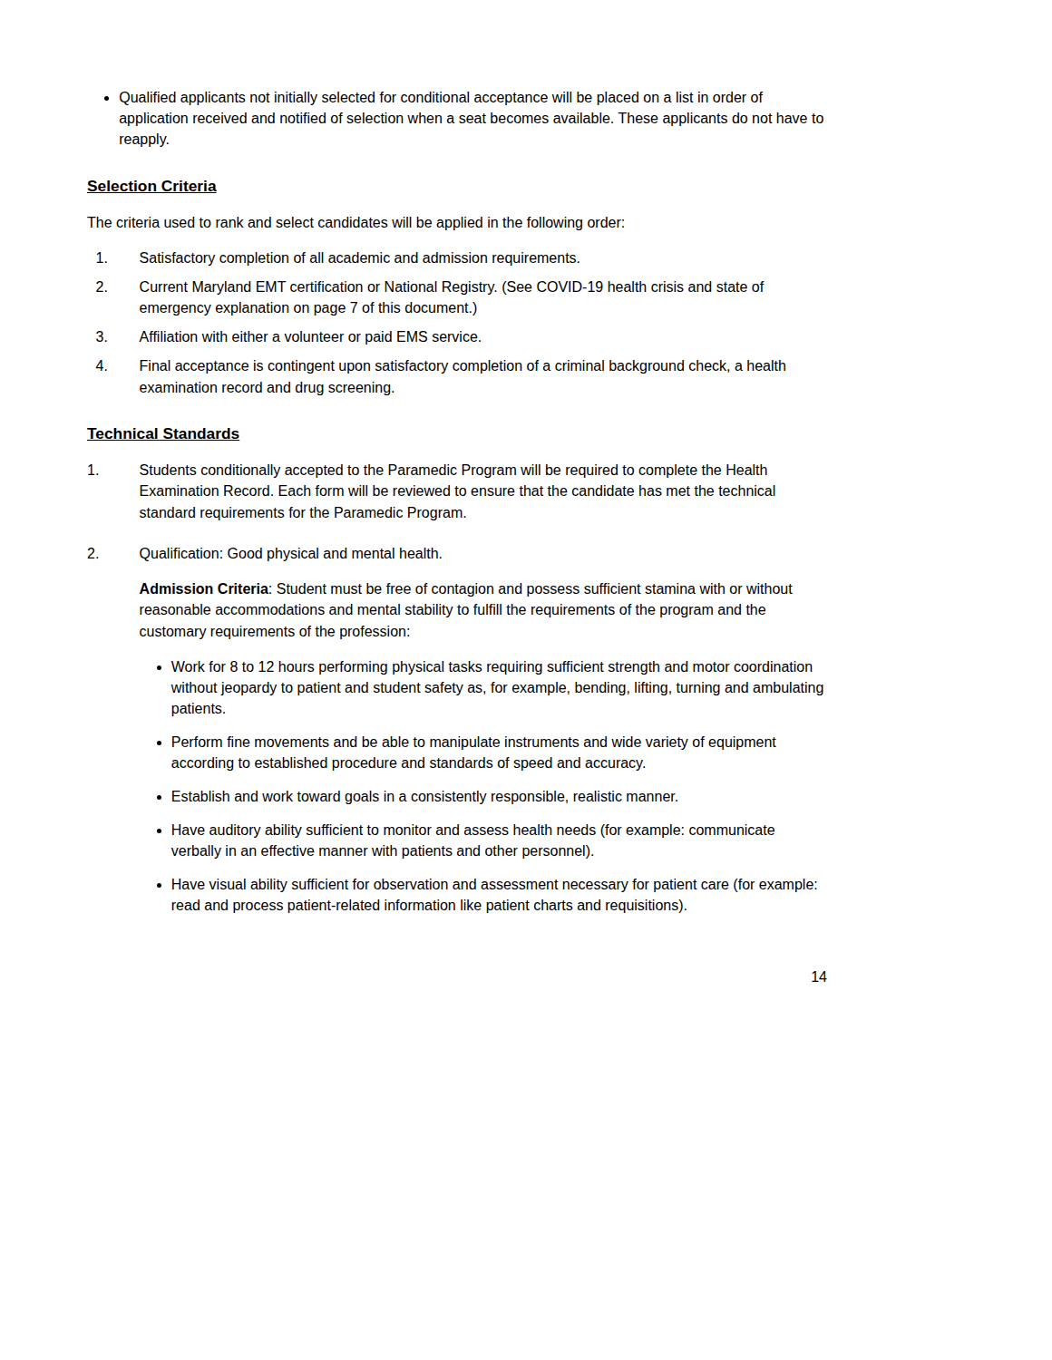Qualified applicants not initially selected for conditional acceptance will be placed on a list in order of application received and notified of selection when a seat becomes available. These applicants do not have to reapply.
Selection Criteria
The criteria used to rank and select candidates will be applied in the following order:
Satisfactory completion of all academic and admission requirements.
Current Maryland EMT certification or National Registry. (See COVID-19 health crisis and state of emergency explanation on page 7 of this document.)
Affiliation with either a volunteer or paid EMS service.
Final acceptance is contingent upon satisfactory completion of a criminal background check, a health examination record and drug screening.
Technical Standards
Students conditionally accepted to the Paramedic Program will be required to complete the Health Examination Record. Each form will be reviewed to ensure that the candidate has met the technical standard requirements for the Paramedic Program.
Qualification: Good physical and mental health.
Admission Criteria: Student must be free of contagion and possess sufficient stamina with or without reasonable accommodations and mental stability to fulfill the requirements of the program and the customary requirements of the profession:
Work for 8 to 12 hours performing physical tasks requiring sufficient strength and motor coordination without jeopardy to patient and student safety as, for example, bending, lifting, turning and ambulating patients.
Perform fine movements and be able to manipulate instruments and wide variety of equipment according to established procedure and standards of speed and accuracy.
Establish and work toward goals in a consistently responsible, realistic manner.
Have auditory ability sufficient to monitor and assess health needs (for example: communicate verbally in an effective manner with patients and other personnel).
Have visual ability sufficient for observation and assessment necessary for patient care (for example: read and process patient-related information like patient charts and requisitions).
14